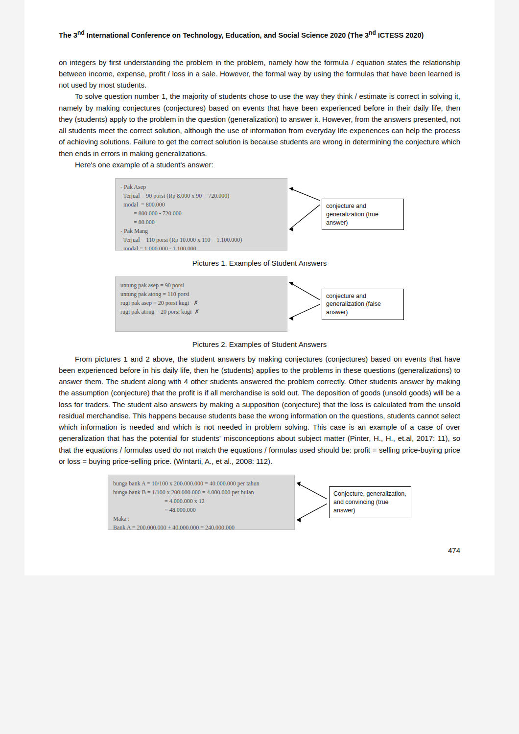The 3nd International Conference on Technology, Education, and Social Science 2020 (The 3nd ICTESS 2020)
on integers by first understanding the problem in the problem, namely how the formula / equation states the relationship between income, expense, profit / loss in a sale. However, the formal way by using the formulas that have been learned is not used by most students.
To solve question number 1, the majority of students chose to use the way they think / estimate is correct in solving it, namely by making conjectures (conjectures) based on events that have been experienced before in their daily life, then they (students) apply to the problem in the question (generalization) to answer it. However, from the answers presented, not all students meet the correct solution, although the use of information from everyday life experiences can help the process of achieving solutions. Failure to get the correct solution is because students are wrong in determining the conjecture which then ends in errors in making generalizations.
Here's one example of a student's answer:
- Pak Asep Terjual = 90 porsi (Rp 8.000 x 90 = 720.000) modal = 800.000 = 800.000 - 720.000 = 80.000 - Pak Mang Terjual = 110 porsi (Rp 10.000 x 110 = 1.100.000) modal = 1.000.000 - 1.100.000 = 100.000 untung
conjecture and generalization (true answer)
Pictures 1. Examples of Student Answers
untung pak asep = 90 porsi untung pak atong = 110 porsi rugi pak asep = 20 porsi kugi ✗ rugi pak atong = 20 porsi kugi ✗
conjecture and generalization (false answer)
Pictures 2. Examples of Student Answers
From pictures 1 and 2 above, the student answers by making conjectures (conjectures) based on events that have been experienced before in his daily life, then he (students) applies to the problems in these questions (generalizations) to answer them. The student along with 4 other students answered the problem correctly. Other students answer by making the assumption (conjecture) that the profit is if all merchandise is sold out. The deposition of goods (unsold goods) will be a loss for traders. The student also answers by making a supposition (conjecture) that the loss is calculated from the unsold residual merchandise. This happens because students base the wrong information on the questions, students cannot select which information is needed and which is not needed in problem solving. This case is an example of a case of over generalization that has the potential for students' misconceptions about subject matter (Pinter, H., H., et.al, 2017: 11), so that the equations / formulas used do not match the equations / formulas used should be: profit = selling price-buying price or loss = buying price-selling price. (Wintarti, A., et al., 2008: 112).
bunga bank A = 10/100 x 200.000.000 = 40.000.000 per tahun bunga bank B = 1/100 x 200.000.000 = 4.000.000 per bulan = 4.000.000 x 12 = 48.000.000 Maka : Bank A = 200.000.000 + 40.000.000 = 240.000.000 Bank B = 200.000.000 + 48.000.000 = 248.000.000 Jadi, lebih menguntungkan bank A karena bunganya lebih kecil dibanding bank B
Conjecture, generalization, and convincing (true answer)
474